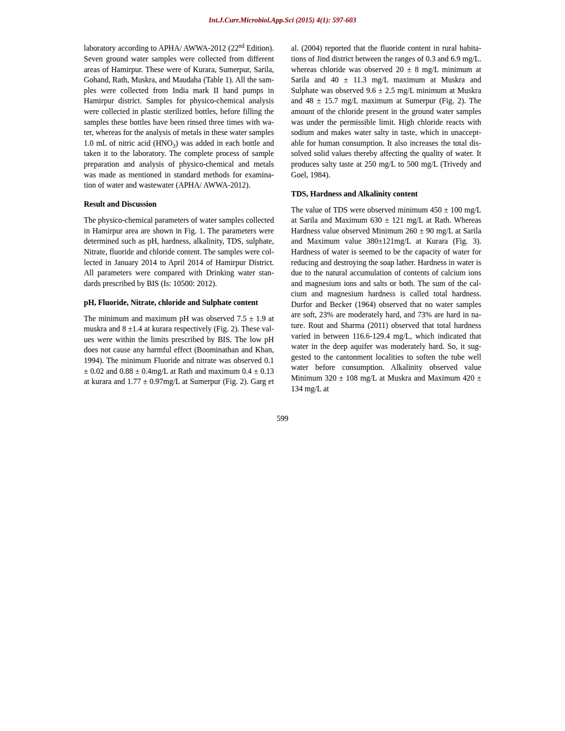Int.J.Curr.Microbiol.App.Sci (2015) 4(1): 597-603
laboratory according to APHA/ AWWA-2012 (22nd Edition). Seven ground water samples were collected from different areas of Hamirpur. These were of Kurara, Sumerpur, Sarila, Gohand, Rath, Muskra, and Maudaha (Table 1). All the samples were collected from India mark II hand pumps in Hamirpur district. Samples for physico-chemical analysis were collected in plastic sterilized bottles, before filling the samples these bottles have been rinsed three times with water, whereas for the analysis of metals in these water samples 1.0 mL of nitric acid (HNO3) was added in each bottle and taken it to the laboratory. The complete process of sample preparation and analysis of physico-chemical and metals was made as mentioned in standard methods for examination of water and wastewater (APHA/ AWWA-2012).
Result and Discussion
The physico-chemical parameters of water samples collected in Hamirpur area are shown in Fig. 1. The parameters were determined such as pH, hardness, alkalinity, TDS, sulphate, Nitrate, fluoride and chloride content. The samples were collected in January 2014 to April 2014 of Hamirpur District. All parameters were compared with Drinking water standards prescribed by BIS (Is: 10500: 2012).
pH, Fluoride, Nitrate, chloride and Sulphate content
The minimum and maximum pH was observed 7.5 ± 1.9 at muskra and 8 ±1.4 at kurara respectively (Fig. 2). These values were within the limits prescribed by BIS. The low pH does not cause any harmful effect (Boominathan and Khan, 1994). The minimum Fluoride and nitrate was observed 0.1 ± 0.02 and 0.88 ± 0.4mg/L at Rath and maximum 0.4 ± 0.13 at kurara and 1.77 ± 0.97mg/L at Sumerpur (Fig. 2). Garg et al. (2004) reported that the fluoride content in rural habitations of Jind district between the ranges of 0.3 and 6.9 mg/L. whereas chloride was observed 20 ± 8 mg/L minimum at Sarila and 40 ± 11.3 mg/L maximum at Muskra and Sulphate was observed 9.6 ± 2.5 mg/L minimum at Muskra and 48 ± 15.7 mg/L maximum at Sumerpur (Fig. 2). The amount of the chloride present in the ground water samples was under the permissible limit. High chloride reacts with sodium and makes water salty in taste, which in unacceptable for human consumption. It also increases the total dissolved solid values thereby affecting the quality of water. It produces salty taste at 250 mg/L to 500 mg/L (Trivedy and Goel, 1984).
TDS, Hardness and Alkalinity content
The value of TDS were observed minimum 450 ± 100 mg/L at Sarila and Maximum 630 ± 121 mg/L at Rath. Whereas Hardness value observed Minimum 260 ± 90 mg/L at Sarila and Maximum value 380±121mg/L at Kurara (Fig. 3). Hardness of water is seemed to be the capacity of water for reducing and destroying the soap lather. Hardness in water is due to the natural accumulation of contents of calcium ions and magnesium ions and salts or both. The sum of the calcium and magnesium hardness is called total hardness. Durfor and Becker (1964) observed that no water samples are soft, 23% are moderately hard, and 73% are hard in nature. Rout and Sharma (2011) observed that total hardness varied in between 116.6-129.4 mg/L, which indicated that water in the deep aquifer was moderately hard. So, it suggested to the cantonment localities to soften the tube well water before consumption. Alkalinity observed value Minimum 320 ± 108 mg/L at Muskra and Maximum 420 ± 134 mg/L at
599